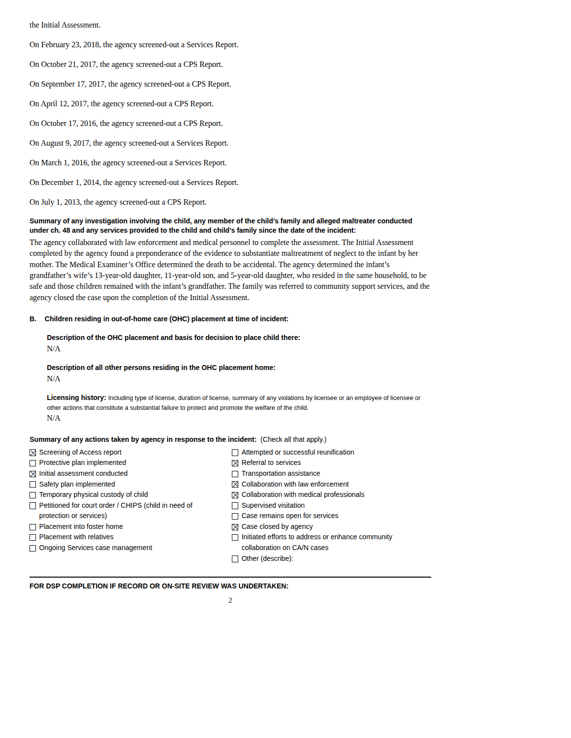the Initial Assessment.
On February 23, 2018, the agency screened-out a Services Report.
On October 21, 2017, the agency screened-out a CPS Report.
On September 17, 2017, the agency screened-out a CPS Report.
On April 12, 2017, the agency screened-out a CPS Report.
On October 17, 2016, the agency screened-out a CPS Report.
On August 9, 2017, the agency screened-out a Services Report.
On March 1, 2016, the agency screened-out a Services Report.
On December 1, 2014, the agency screened-out a Services Report.
On July 1, 2013, the agency screened-out a CPS Report.
Summary of any investigation involving the child, any member of the child’s family and alleged maltreater conducted under ch. 48 and any services provided to the child and child’s family since the date of the incident:
The agency collaborated with law enforcement and medical personnel to complete the assessment. The Initial Assessment completed by the agency found a preponderance of the evidence to substantiate maltreatment of neglect to the infant by her mother. The Medical Examiner’s Office determined the death to be accidental. The agency determined the infant’s grandfather’s wife’s 13-year-old daughter, 11-year-old son, and 5-year-old daughter, who resided in the same household, to be safe and those children remained with the infant’s grandfather. The family was referred to community support services, and the agency closed the case upon the completion of the Initial Assessment.
B.
Children residing in out-of-home care (OHC) placement at time of incident:
Description of the OHC placement and basis for decision to place child there:
N/A
Description of all other persons residing in the OHC placement home:
N/A
Licensing history: Including type of license, duration of license, summary of any violations by licensee or an employee of licensee or other actions that constitute a substantial failure to protect and promote the welfare of the child.
N/A
Summary of any actions taken by agency in response to the incident: (Check all that apply.)
| | Screening of Access report | | Attempted or successful reunification |
| | Protective plan implemented | | Referral to services |
| | Initial assessment conducted | | Transportation assistance |
| | Safety plan implemented | | Collaboration with law enforcement |
| | Temporary physical custody of child | | Collaboration with medical professionals |
| | Petitioned for court order / CHIPS (child in need of | | Supervised visitation |
| | protection or services) | | Case remains open for services |
| | Placement into foster home | | Case closed by agency |
| | Placement with relatives | | Initiated efforts to address or enhance community |
| | Ongoing Services case management | | collaboration on CA/N cases |
| | | | Other (describe): |
FOR DSP COMPLETION IF RECORD OR ON-SITE REVIEW WAS UNDERTAKEN:
2